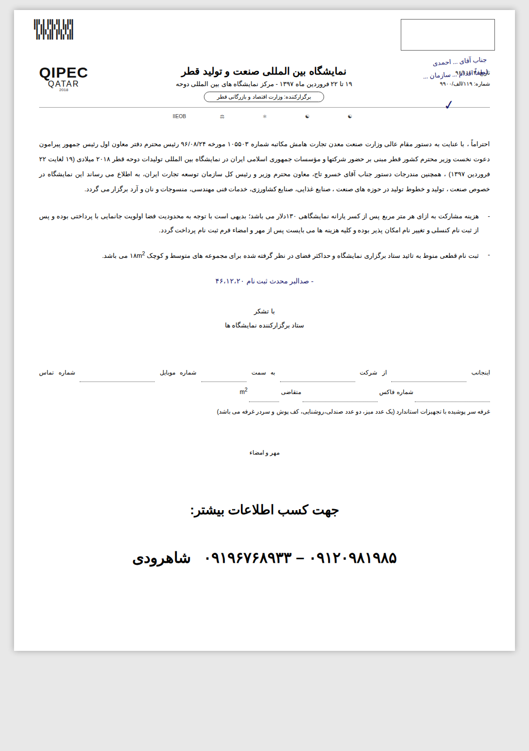▌▌▌ ▌ ▌▌ ▌▌▌ ▌ ▌▌▌
▌ ▌▌▌ ▌ ▌▌ ▌ ▌▌ ▌▌
▌▌ ▌ ▌▌▌ ▌▌ ▌▌▌ ▌
▌▌▌ ▌▌ ▌ ▌▌▌ ▌ ▌▌
تاریخ: ۹۶/۱۱/۰۳
شماره: ۱۱۹/الف/۹۹۰۰
نمایشگاه بین المللی صنعت و تولید قطر
۱۹ تا ۲۲ فروردین ماه ۱۳۹۷ - مرکز نمایشگاه های بین المللی دوحه
برگزارکننده: وزارت اقتصاد و بازرگانی قطر
QIPEC
QATAR
2018
☯ ☯ ⚛ ⚖ IIEOB
جناب آقای ... احمدی
لطفاً اقدام ... سازمان ...
✓
احتراماً ، با عنایت به دستور مقام عالی وزارت صنعت معدن تجارت هامش مکاتبه شماره ۱۰۵۵۰۳ مورخه ۹۶/۰۸/۲۴ رئیس محترم دفتر معاون اول رئیس جمهور پیرامون دعوت نخست وزیر محترم کشور قطر مبنی بر حضور شرکتها و مؤسسات جمهوری اسلامی ایران در نمایشگاه بین المللی تولیدات دوحه قطر ۲۰۱۸ میلادی (۱۹ لغایت ۲۲ فروردین ۱۳۹۷) ، همچنین مندرجات دستور جناب آقای خسرو تاج، معاون محترم وزیر و رئیس کل سازمان توسعه تجارت ایران، به اطلاع می رساند این نمایشگاه در خصوص صنعت ، تولید و خطوط تولید در حوزه های صنعت ، صنایع غذایی، صنایع کشاورزی، خدمات فنی مهندسی، منسوجات و نان و آرد برگزار می گردد.
هزینه مشارکت به ازای هر متر مربع پس از کسر یارانه نمایشگاهی ۱۳۰دلار می باشد؛ بدیهی است با توجه به محدودیت فضا اولویت جانمایی با پرداختی بوده و پس از ثبت نام کنسلی و تغییر نام امکان پذیر بوده و کلیه هزینه ها می بایست پس از مهر و امضاء فرم ثبت نام پرداخت گردد.
ثبت نام قطعی منوط به تائید ستاد برگزاری نمایشگاه و حداکثر فضای در نظر گرفته شده برای مجموعه های متوسط و کوچک ۱۸m2 می باشد.
- صدالبر محدث ثبت نام ۴۶،۱۲،۲۰
با تشکر
ستاد برگزارکننده نمایشگاه ها
اینجانب از شرکت به سمت شماره موبایل شماره تماس شماره فاکس متقاضی m2
غرفه سر پوشیده با تجهیزات استاندارد (یک عدد میز، دو عدد صندلی،روشنایی، کف پوش و سردر غرفه می باشد)
مهر و امضاء
جهت کسب اطلاعات بیشتر:
۰۹۱۹۶۷۶۸۹۳۳ – ۰۹۱۲۰۹۸۱۹۸۵ شاهرودی